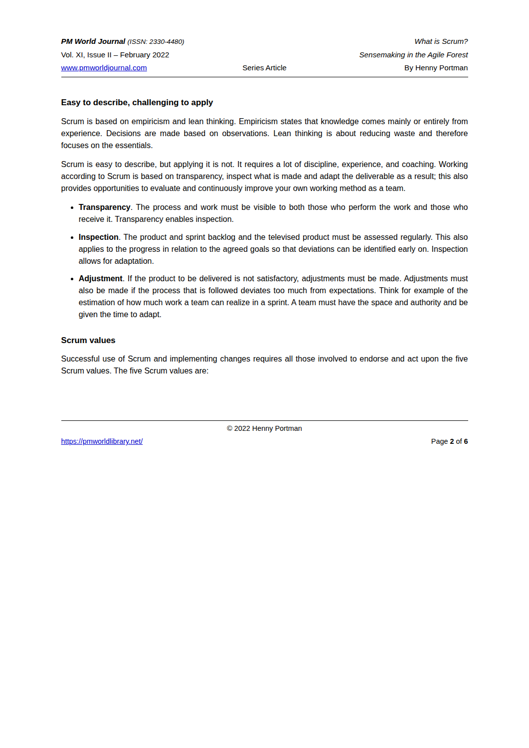PM World Journal (ISSN: 2330-4480)
What is Scrum?
Vol. XI, Issue II – February 2022
Sensemaking in the Agile Forest
www.pmworldjournal.com
Series Article
By Henny Portman
Easy to describe, challenging to apply
Scrum is based on empiricism and lean thinking. Empiricism states that knowledge comes mainly or entirely from experience. Decisions are made based on observations. Lean thinking is about reducing waste and therefore focuses on the essentials.
Scrum is easy to describe, but applying it is not. It requires a lot of discipline, experience, and coaching. Working according to Scrum is based on transparency, inspect what is made and adapt the deliverable as a result; this also provides opportunities to evaluate and continuously improve your own working method as a team.
Transparency. The process and work must be visible to both those who perform the work and those who receive it. Transparency enables inspection.
Inspection. The product and sprint backlog and the televised product must be assessed regularly. This also applies to the progress in relation to the agreed goals so that deviations can be identified early on. Inspection allows for adaptation.
Adjustment. If the product to be delivered is not satisfactory, adjustments must be made. Adjustments must also be made if the process that is followed deviates too much from expectations. Think for example of the estimation of how much work a team can realize in a sprint. A team must have the space and authority and be given the time to adapt.
Scrum values
Successful use of Scrum and implementing changes requires all those involved to endorse and act upon the five Scrum values. The five Scrum values are:
© 2022 Henny Portman
https://pmworldlibrary.net/ Page 2 of 6